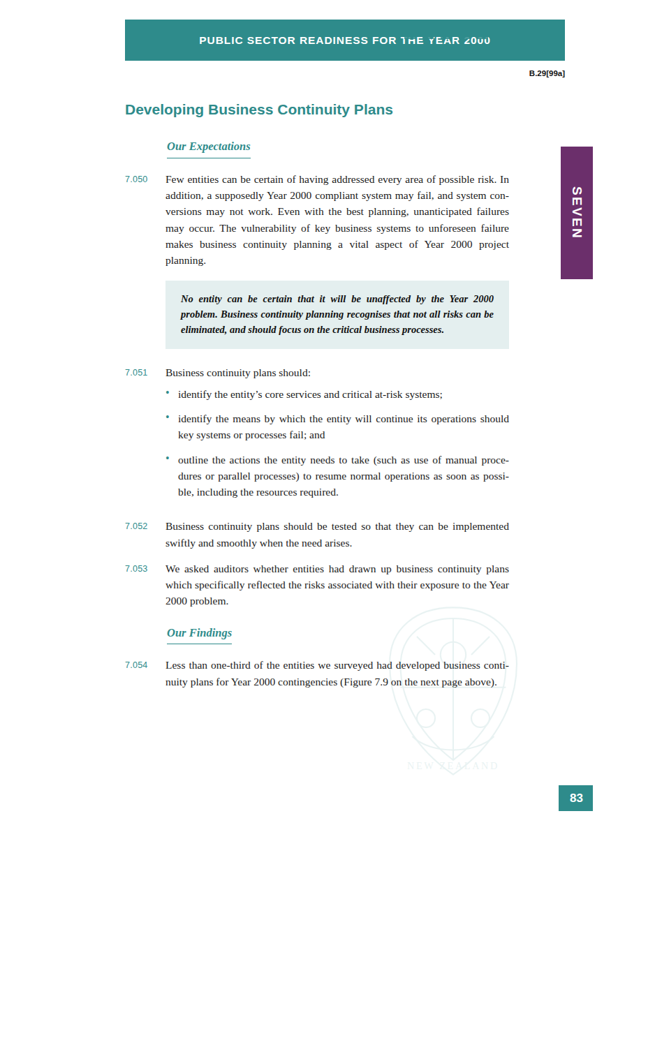Public Sector Readiness for the Year 2000
B.29[99a]
SEVEN
Developing Business Continuity Plans
Our Expectations
7.050
Few entities can be certain of having addressed every area of possible risk. In addition, a supposedly Year 2000 compliant system may fail, and system conversions may not work. Even with the best planning, unanticipated failures may occur. The vulnerability of key business systems to unforeseen failure makes business continuity planning a vital aspect of Year 2000 project planning.
No entity can be certain that it will be unaffected by the Year 2000 problem. Business continuity planning recognises that not all risks can be eliminated, and should focus on the critical business processes.
7.051
Business continuity plans should:
identify the entity’s core services and critical at-risk systems;
identify the means by which the entity will continue its operations should key systems or processes fail; and
outline the actions the entity needs to take (such as use of manual procedures or parallel processes) to resume normal operations as soon as possible, including the resources required.
7.052
Business continuity plans should be tested so that they can be implemented swiftly and smoothly when the need arises.
7.053
We asked auditors whether entities had drawn up business continuity plans which specifically reflected the risks associated with their exposure to the Year 2000 problem.
Our Findings
7.054
Less than one-third of the entities we surveyed had developed business continuity plans for Year 2000 contingencies (Figure 7.9 on the next page above).
NEW ZEALAND
83